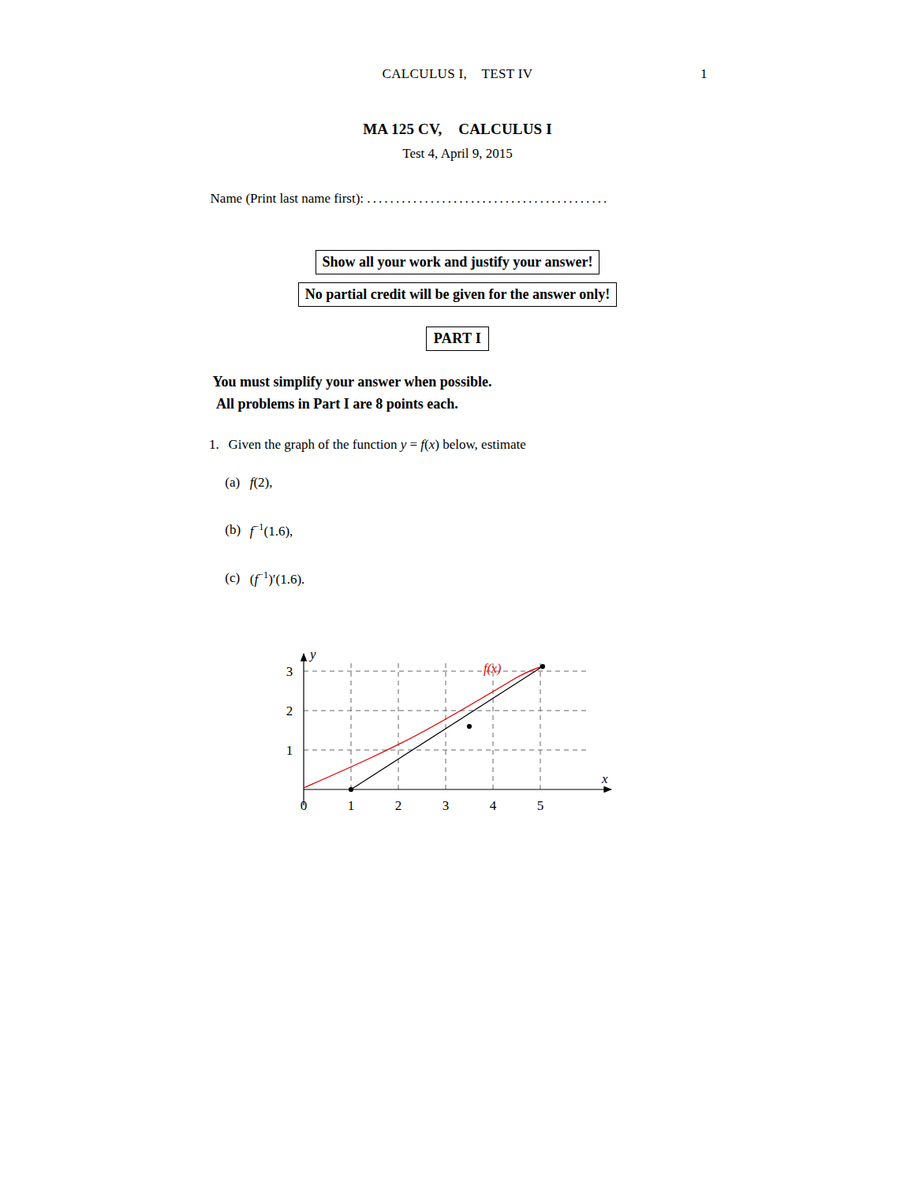CALCULUS I, TEST IV 1
MA 125 CV, CALCULUS I
Test 4, April 9, 2015
Name (Print last name first): ..........................................
Show all your work and justify your answer!
No partial credit will be given for the answer only!
PART I
You must simplify your answer when possible.
All problems in Part I are 8 points each.
Given the graph of the function y = f(x) below, estimate
f(2),
f−1(1.6),
(f−1)′(1.6).
y x 1 2 3 0 1 2 3 4 5 f(x)